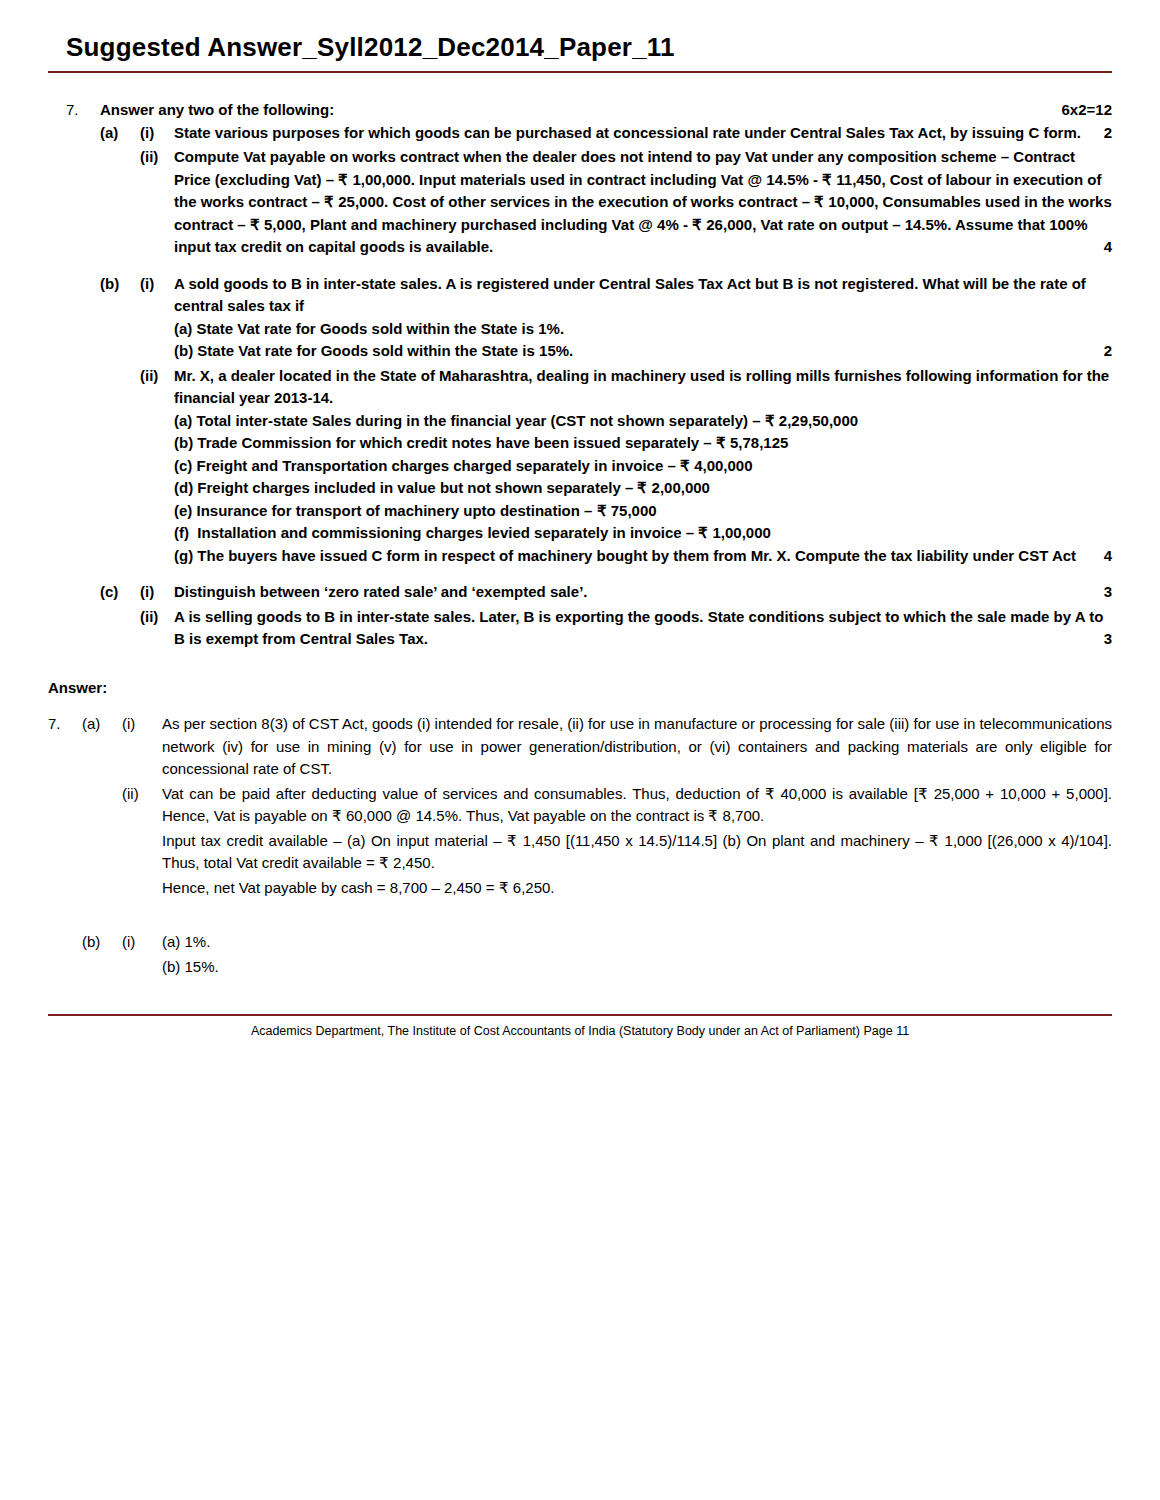Suggested Answer_Syll2012_Dec2014_Paper_11
7.
Answer any two of the following:6x2=12
(a)
(i)
State various purposes for which goods can be purchased at concessional rate under Central Sales Tax Act, by issuing C form.2
(ii)
Compute Vat payable on works contract when the dealer does not intend to pay Vat under any composition scheme – Contract Price (excluding Vat) – ₹ 1,00,000. Input materials used in contract including Vat @ 14.5% - ₹ 11,450, Cost of labour in execution of the works contract – ₹ 25,000. Cost of other services in the execution of works contract – ₹ 10,000, Consumables used in the works contract – ₹ 5,000, Plant and machinery purchased including Vat @ 4% - ₹ 26,000, Vat rate on output – 14.5%. Assume that 100% input tax credit on capital goods is available.4
(b)
(i)
A sold goods to B in inter-state sales. A is registered under Central Sales Tax Act but B is not registered. What will be the rate of central sales tax if
(a) State Vat rate for Goods sold within the State is 1%.
(b) State Vat rate for Goods sold within the State is 15%.2
(ii)
Mr. X, a dealer located in the State of Maharashtra, dealing in machinery used is rolling mills furnishes following information for the financial year 2013-14.
(a) Total inter-state Sales during in the financial year (CST not shown separately) – ₹ 2,29,50,000
(b) Trade Commission for which credit notes have been issued separately – ₹ 5,78,125
(c) Freight and Transportation charges charged separately in invoice – ₹ 4,00,000
(d) Freight charges included in value but not shown separately – ₹ 2,00,000
(e) Insurance for transport of machinery upto destination – ₹ 75,000
(f) Installation and commissioning charges levied separately in invoice – ₹ 1,00,000
(g) The buyers have issued C form in respect of machinery bought by them from Mr. X. Compute the tax liability under CST Act4
(c)
(i)
Distinguish between ‘zero rated sale’ and ‘exempted sale’.3
(ii)
A is selling goods to B in inter-state sales. Later, B is exporting the goods. State conditions subject to which the sale made by A to B is exempt from Central Sales Tax.3
Answer:
7.
(a)
(i)
As per section 8(3) of CST Act, goods (i) intended for resale, (ii) for use in manufacture or processing for sale (iii) for use in telecommunications network (iv) for use in mining (v) for use in power generation/distribution, or (vi) containers and packing materials are only eligible for concessional rate of CST.
(ii)
Vat can be paid after deducting value of services and consumables. Thus, deduction of ₹ 40,000 is available [₹ 25,000 + 10,000 + 5,000]. Hence, Vat is payable on ₹ 60,000 @ 14.5%. Thus, Vat payable on the contract is ₹ 8,700.
Input tax credit available – (a) On input material – ₹ 1,450 [(11,450 x 14.5)/114.5] (b) On plant and machinery – ₹ 1,000 [(26,000 x 4)/104]. Thus, total Vat credit available = ₹ 2,450.
Hence, net Vat payable by cash = 8,700 – 2,450 = ₹ 6,250.
(b)
(i)
(a) 1%.
(b) 15%.
Academics Department, The Institute of Cost Accountants of India (Statutory Body under an Act of Parliament) Page 11